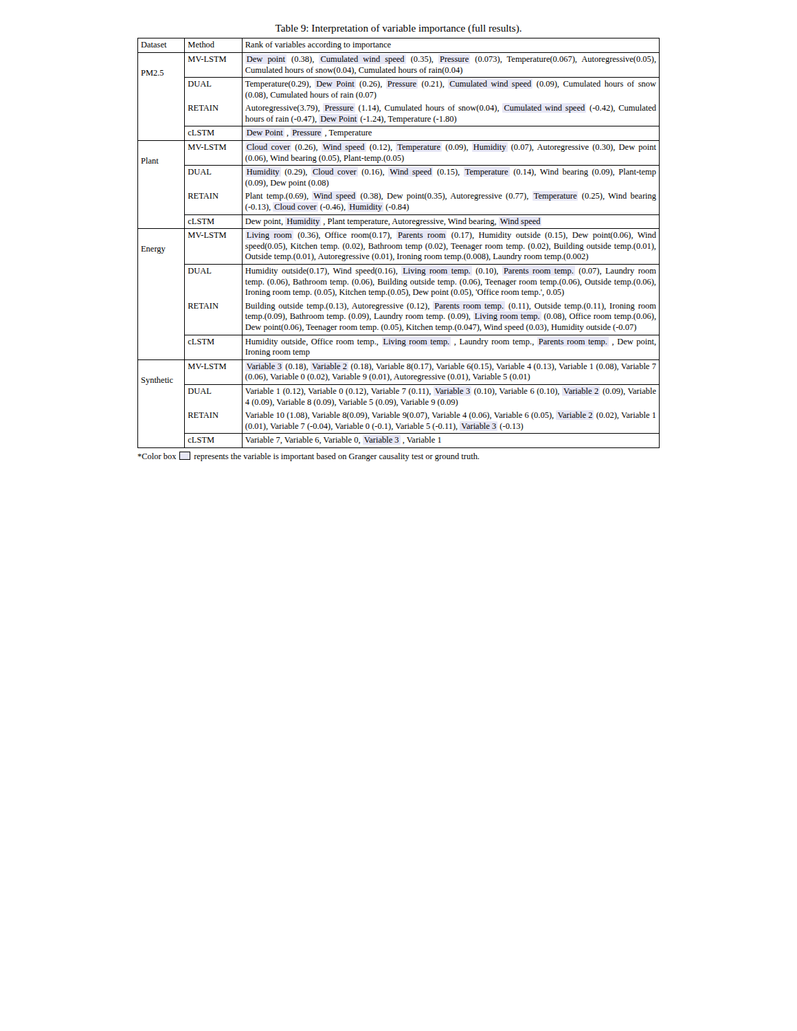Table 9: Interpretation of variable importance (full results).
| Dataset | Method | Rank of variables according to importance |
| --- | --- | --- |
| PM2.5 | MV-LSTM | Dew point (0.38), Cumulated wind speed (0.35), Pressure (0.073), Temperature(0.067), Autoregressive(0.05), Cumulated hours of snow(0.04), Cumulated hours of rain(0.04) |
| DUAL | Temperature(0.29), Dew Point (0.26), Pressure (0.21), Cumulated wind speed (0.09), Cumulated hours of snow (0.08), Cumulated hours of rain (0.07) |
| RETAIN | Autoregressive(3.79), Pressure (1.14), Cumulated hours of snow(0.04), Cumulated wind speed (-0.42), Cumulated hours of rain (-0.47), Dew Point (-1.24), Temperature (-1.80) |
| cLSTM | Dew Point , Pressure , Temperature |
| Plant | MV-LSTM | Cloud cover (0.26), Wind speed (0.12), Temperature (0.09), Humidity (0.07), Autoregressive (0.30), Dew point (0.06), Wind bearing (0.05), Plant-temp.(0.05) |
| DUAL | Humidity (0.29), Cloud cover (0.16), Wind speed (0.15), Temperature (0.14), Wind bearing (0.09), Plant-temp (0.09), Dew point (0.08) |
| RETAIN | Plant temp.(0.69), Wind speed (0.38), Dew point(0.35), Autoregressive (0.77), Temperature (0.25), Wind bearing (-0.13), Cloud cover (-0.46), Humidity (-0.84) |
| cLSTM | Dew point, Humidity , Plant temperature, Autoregressive, Wind bearing, Wind speed |
| Energy | MV-LSTM | Living room (0.36), Office room(0.17), Parents room (0.17), Humidity outside (0.15), Dew point(0.06), Wind speed(0.05), Kitchen temp. (0.02), Bathroom temp (0.02), Teenager room temp. (0.02), Building outside temp.(0.01), Outside temp.(0.01), Autoregressive (0.01), Ironing room temp.(0.008), Laundry room temp.(0.002) |
| DUAL | Humidity outside(0.17), Wind speed(0.16), Living room temp. (0.10), Parents room temp. (0.07), Laundry room temp. (0.06), Bathroom temp. (0.06), Building outside temp. (0.06), Teenager room temp.(0.06), Outside temp.(0.06), Ironing room temp. (0.05), Kitchen temp.(0.05), Dew point (0.05), 'Office room temp.', 0.05) |
| RETAIN | Building outside temp.(0.13), Autoregressive (0.12), Parents room temp. (0.11), Outside temp.(0.11), Ironing room temp.(0.09), Bathroom temp. (0.09), Laundry room temp. (0.09), Living room temp. (0.08), Office room temp.(0.06), Dew point(0.06), Teenager room temp. (0.05), Kitchen temp.(0.047), Wind speed (0.03), Humidity outside (-0.07) |
| cLSTM | Humidity outside, Office room temp., Living room temp. , Laundry room temp., Parents room temp. , Dew point, Ironing room temp |
| Synthetic | MV-LSTM | Variable 3 (0.18), Variable 2 (0.18), Variable 8(0.17), Variable 6(0.15), Variable 4 (0.13), Variable 1 (0.08), Variable 7 (0.06), Variable 0 (0.02), Variable 9 (0.01), Autoregressive (0.01), Variable 5 (0.01) |
| DUAL | Variable 1 (0.12), Variable 0 (0.12), Variable 7 (0.11), Variable 3 (0.10), Variable 6 (0.10), Variable 2 (0.09), Variable 4 (0.09), Variable 8 (0.09), Variable 5 (0.09), Variable 9 (0.09) |
| RETAIN | Variable 10 (1.08), Variable 8(0.09), Variable 9(0.07), Variable 4 (0.06), Variable 6 (0.05), Variable 2 (0.02), Variable 1 (0.01), Variable 7 (-0.04), Variable 0 (-0.1), Variable 5 (-0.11), Variable 3 (-0.13) |
| cLSTM | Variable 7, Variable 6, Variable 0, Variable 3 , Variable 1 |
*Color box represents the variable is important based on Granger causality test or ground truth.